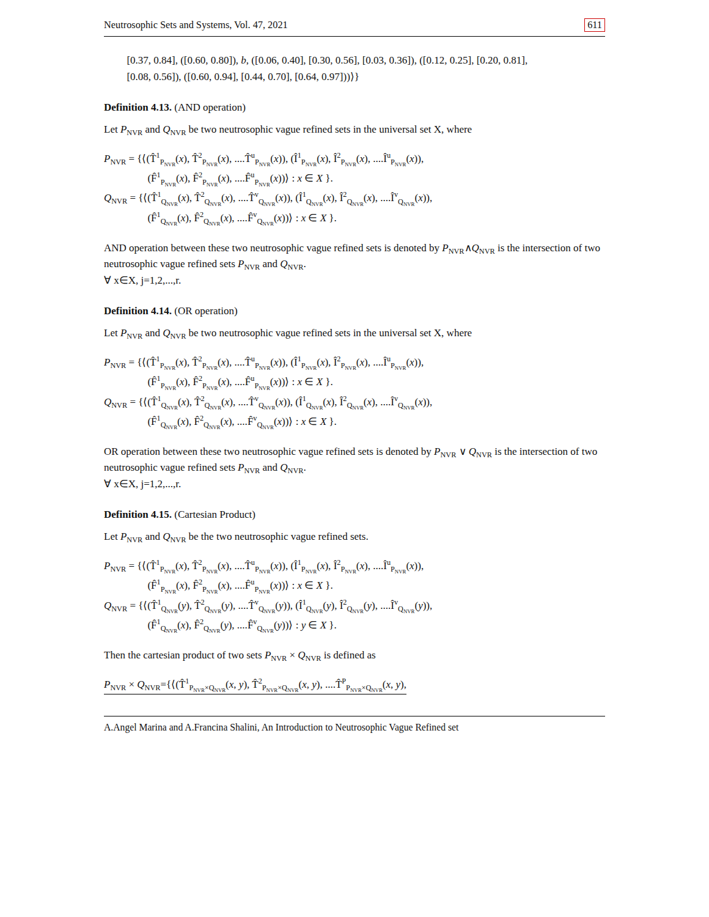Neutrosophic Sets and Systems, Vol. 47, 2021
611
[0.37, 0.84], ([0.60, 0.80]), b, ([0.06, 0.40], [0.30, 0.56], [0.03, 0.36]), ([0.12, 0.25], [0.20, 0.81],
[0.08, 0.56]), ([0.60, 0.94], [0.44, 0.70], [0.64, 0.97]))⟩}
Definition 4.13. (AND operation)
Let PNVR and QNVR be two neutrosophic vague refined sets in the universal set X, where
PNVR = {⟨(T̂1PNVR(x), T̂2PNVR(x), ....T̂uPNVR(x)), (Î1PNVR(x), Î2PNVR(x), ....ÎuPNVR(x)),
(F̂1PNVR(x), F̂2PNVR(x), ....F̂uPNVR(x))⟩ : x ∈ X }.
QNVR = {⟨(T̂1QNVR(x), T̂2QNVR(x), ....T̂vQNVR(x)), (Î1QNVR(x), Î2QNVR(x), ....ÎvQNVR(x)),
(F̂1QNVR(x), F̂2QNVR(x), ....F̂vQNVR(x))⟩ : x ∈ X }.
AND operation between these two neutrosophic vague refined sets is denoted by PNVR∧QNVR is the intersection of two neutrosophic vague refined sets PNVR and QNVR.
∀ x∈X, j=1,2,...,r.
Definition 4.14. (OR operation)
Let PNVR and QNVR be two neutrosophic vague refined sets in the universal set X, where
PNVR = {⟨(T̂1PNVR(x), T̂2PNVR(x), ....T̂uPNVR(x)), (Î1PNVR(x), Î2PNVR(x), ....ÎuPNVR(x)),
(F̂1PNVR(x), F̂2PNVR(x), ....F̂uPNVR(x))⟩ : x ∈ X }.
QNVR = {⟨(T̂1QNVR(x), T̂2QNVR(x), ....T̂vQNVR(x)), (Î1QNVR(x), Î2QNVR(x), ....ÎvQNVR(x)),
(F̂1QNVR(x), F̂2QNVR(x), ....F̂vQNVR(x))⟩ : x ∈ X }.
OR operation between these two neutrosophic vague refined sets is denoted by PNVR ∨ QNVR is the intersection of two neutrosophic vague refined sets PNVR and QNVR.
∀ x∈X, j=1,2,...,r.
Definition 4.15. (Cartesian Product)
Let PNVR and QNVR be the two neutrosophic vague refined sets.
PNVR = {⟨(T̂1PNVR(x), T̂2PNVR(x), ....T̂uPNVR(x)), (Î1PNVR(x), Î2PNVR(x), ....ÎuPNVR(x)),
(F̂1PNVR(x), F̂2PNVR(x), ....F̂uPNVR(x))⟩ : x ∈ X }.
QNVR = {⟨(T̂1QNVR(y), T̂2QNVR(y), ....T̂vQNVR(y)), (Î1QNVR(y), Î2QNVR(y), ....ÎvQNVR(y)),
(F̂1QNVR(x), F̂2QNVR(y), ....F̂vQNVR(y))⟩ : y ∈ X }.
Then the cartesian product of two sets PNVR × QNVR is defined as
PNVR × QNVR={⟨(T̂1PNVR×QNVR(x, y), T̂2PNVR×QNVR(x, y), ....T̂PPNVR×QNVR(x, y),
A.Angel Marina and A.Francina Shalini, An Introduction to Neutrosophic Vague Refined set